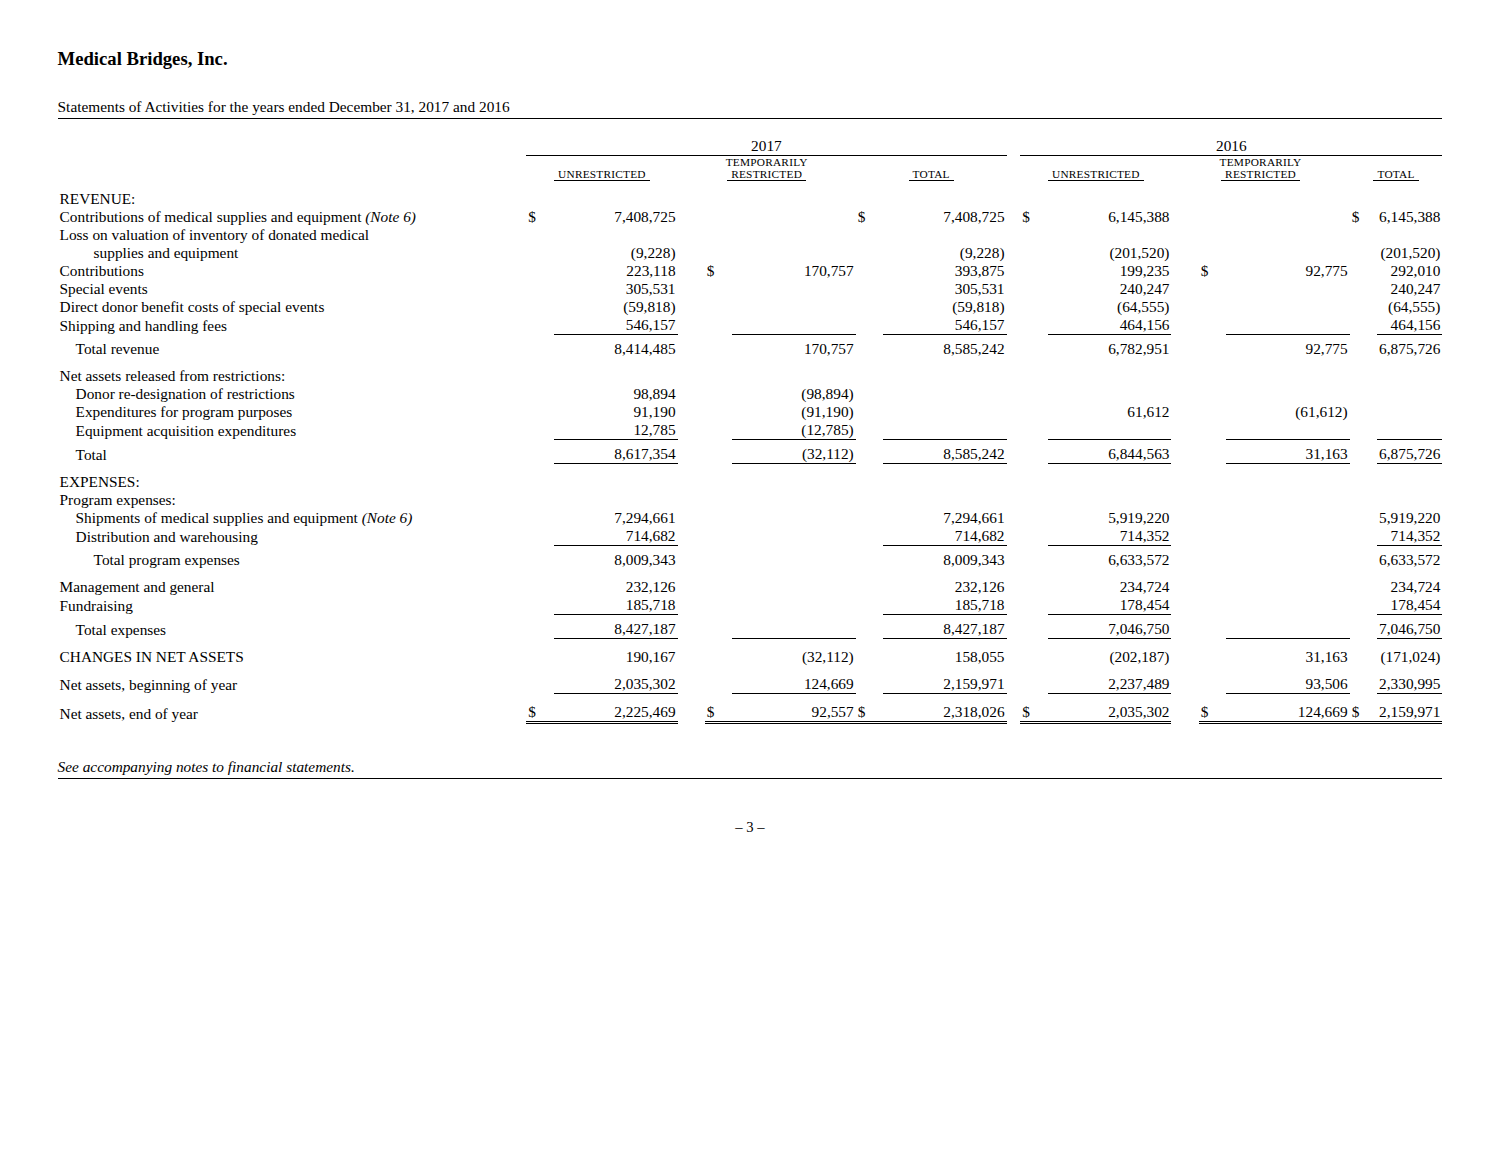Medical Bridges, Inc.
Statements of Activities for the years ended December 31, 2017 and 2016
| | 2017 | | 2016 |
| | | TEMPORARILY | | | | TEMPORARILY | |
| | UNRESTRICTED | RESTRICTED | TOTAL | | UNRESTRICTED | RESTRICTED | TOTAL |
| REVENUE: | |
| Contributions of medical supplies and equipment (Note 6) | $ | 7,408,725 | | | | $ | 7,408,725 | | $ | 6,145,388 | | | | $ | 6,145,388 |
| Loss on valuation of inventory of donated medical | |
| supplies and equipment | | (9,228) | | | | | (9,228) | | | (201,520) | | | | | (201,520) |
| Contributions | | 223,118 | | $ | 170,757 | | 393,875 | | | 199,235 | | $ | 92,775 | | 292,010 |
| Special events | | 305,531 | | | | | 305,531 | | | 240,247 | | | | | 240,247 |
| Direct donor benefit costs of special events | | (59,818) | | | | | (59,818) | | | (64,555) | | | | | (64,555) |
| Shipping and handling fees | | 546,157 | | | | | 546,157 | | | 464,156 | | | | | 464,156 |
| Total revenue | | 8,414,485 | | | 170,757 | | 8,585,242 | | | 6,782,951 | | | 92,775 | | 6,875,726 |
| Net assets released from restrictions: | |
| Donor re-designation of restrictions | | 98,894 | | | (98,894) | | | | | | | | | | |
| Expenditures for program purposes | | 91,190 | | | (91,190) | | | | | 61,612 | | | (61,612) | | |
| Equipment acquisition expenditures | | 12,785 | | | (12,785) | | | | | | | | | | |
| Total | | 8,617,354 | | | (32,112) | | 8,585,242 | | | 6,844,563 | | | 31,163 | | 6,875,726 |
| EXPENSES: | |
| Program expenses: | |
| Shipments of medical supplies and equipment (Note 6) | | 7,294,661 | | | | | 7,294,661 | | | 5,919,220 | | | | | 5,919,220 |
| Distribution and warehousing | | 714,682 | | | | | 714,682 | | | 714,352 | | | | | 714,352 |
| Total program expenses | | 8,009,343 | | | | | 8,009,343 | | | 6,633,572 | | | | | 6,633,572 |
| Management and general | | 232,126 | | | | | 232,126 | | | 234,724 | | | | | 234,724 |
| Fundraising | | 185,718 | | | | | 185,718 | | | 178,454 | | | | | 178,454 |
| Total expenses | | 8,427,187 | | | | | 8,427,187 | | | 7,046,750 | | | | | 7,046,750 |
| CHANGES IN NET ASSETS | | 190,167 | | | (32,112) | | 158,055 | | | (202,187) | | | 31,163 | | (171,024) |
| Net assets, beginning of year | | 2,035,302 | | | 124,669 | | 2,159,971 | | | 2,237,489 | | | 93,506 | | 2,330,995 |
| Net assets, end of year | $ | 2,225,469 | | $ | 92,557 | $ | 2,318,026 | | $ | 2,035,302 | | $ | 124,669 | $ | 2,159,971 |
See accompanying notes to financial statements.
– 3 –